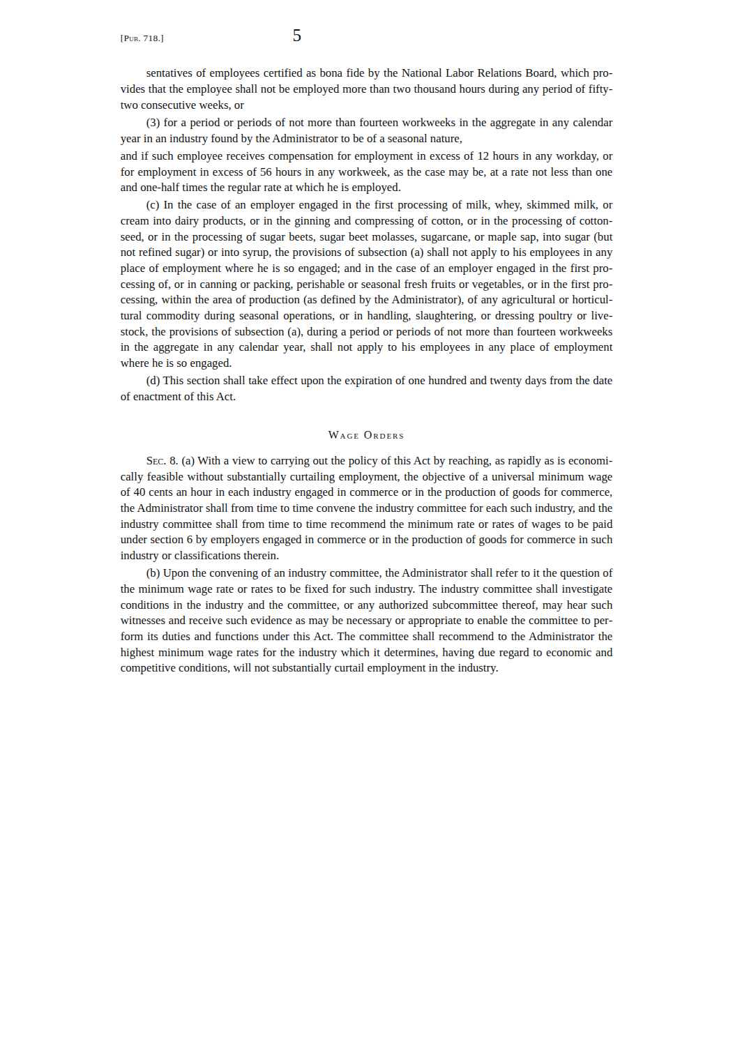[Pub. 718.] 5
sentatives of employees certified as bona fide by the National Labor Relations Board, which provides that the employee shall not be employed more than two thousand hours during any period of fifty-two consecutive weeks, or
(3) for a period or periods of not more than fourteen workweeks in the aggregate in any calendar year in an industry found by the Administrator to be of a seasonal nature,
and if such employee receives compensation for employment in excess of 12 hours in any workday, or for employment in excess of 56 hours in any workweek, as the case may be, at a rate not less than one and one-half times the regular rate at which he is employed.
(c) In the case of an employer engaged in the first processing of milk, whey, skimmed milk, or cream into dairy products, or in the ginning and compressing of cotton, or in the processing of cottonseed, or in the processing of sugar beets, sugar beet molasses, sugarcane, or maple sap, into sugar (but not refined sugar) or into syrup, the provisions of subsection (a) shall not apply to his employees in any place of employment where he is so engaged; and in the case of an employer engaged in the first processing of, or in canning or packing, perishable or seasonal fresh fruits or vegetables, or in the first processing, within the area of production (as defined by the Administrator), of any agricultural or horticultural commodity during seasonal operations, or in handling, slaughtering, or dressing poultry or livestock, the provisions of subsection (a), during a period or periods of not more than fourteen workweeks in the aggregate in any calendar year, shall not apply to his employees in any place of employment where he is so engaged.
(d) This section shall take effect upon the expiration of one hundred and twenty days from the date of enactment of this Act.
Wage Orders
Sec. 8. (a) With a view to carrying out the policy of this Act by reaching, as rapidly as is economically feasible without substantially curtailing employment, the objective of a universal minimum wage of 40 cents an hour in each industry engaged in commerce or in the production of goods for commerce, the Administrator shall from time to time convene the industry committee for each such industry, and the industry committee shall from time to time recommend the minimum rate or rates of wages to be paid under section 6 by employers engaged in commerce or in the production of goods for commerce in such industry or classifications therein.
(b) Upon the convening of an industry committee, the Administrator shall refer to it the question of the minimum wage rate or rates to be fixed for such industry. The industry committee shall investigate conditions in the industry and the committee, or any authorized subcommittee thereof, may hear such witnesses and receive such evidence as may be necessary or appropriate to enable the committee to perform its duties and functions under this Act. The committee shall recommend to the Administrator the highest minimum wage rates for the industry which it determines, having due regard to economic and competitive conditions, will not substantially curtail employment in the industry.